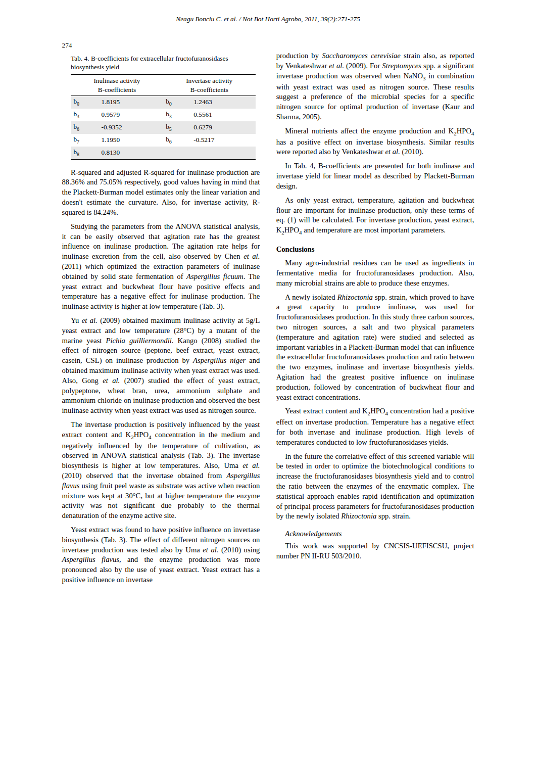Neagu Bonciu C. et al. / Not Bot Horti Agrobo, 2011, 39(2):271-275
274
Tab. 4. B-coefficients for extracellular fructofuranosidases biosynthesis yield
| Inulinase activity B-coefficients | Invertase activity B-coefficients |
| --- | --- |
| b 0 | 1.8195 | b 0 | 1.2463 |
| b 3 | 0.9579 | b 3 | 0.5561 |
| b 6 | -0.9352 | b 5 | 0.6279 |
| b 7 | 1.1950 | b 6 | -0.5217 |
| b 8 | 0.8130 | | |
R-squared and adjusted R-squared for inulinase production are 88.36% and 75.05% respectively, good values having in mind that the Plackett-Burman model estimates only the linear variation and doesn't estimate the curvature. Also, for invertase activity, R-squared is 84.24%.
Studying the parameters from the ANOVA statistical analysis, it can be easily observed that agitation rate has the greatest influence on inulinase production. The agitation rate helps for inulinase excretion from the cell, also observed by Chen et al. (2011) which optimized the extraction parameters of inulinase obtained by solid state fermentation of Aspergillus ficuum. The yeast extract and buckwheat flour have positive effects and temperature has a negative effect for inulinase production. The inulinase activity is higher at low temperature (Tab. 3).
Yu et al. (2009) obtained maximum inulinase activity at 5g/L yeast extract and low temperature (28°C) by a mutant of the marine yeast Pichia guilliermondii. Kango (2008) studied the effect of nitrogen source (peptone, beef extract, yeast extract, casein, CSL) on inulinase production by Aspergillus niger and obtained maximum inulinase activity when yeast extract was used. Also, Gong et al. (2007) studied the effect of yeast extract, polypeptone, wheat bran, urea, ammonium sulphate and ammonium chloride on inulinase production and observed the best inulinase activity when yeast extract was used as nitrogen source.
The invertase production is positively influenced by the yeast extract content and K2HPO4 concentration in the medium and negatively influenced by the temperature of cultivation, as observed in ANOVA statistical analysis (Tab. 3). The invertase biosynthesis is higher at low temperatures. Also, Uma et al. (2010) observed that the invertase obtained from Aspergillus flavus using fruit peel waste as substrate was active when reaction mixture was kept at 30°C, but at higher temperature the enzyme activity was not significant due probably to the thermal denaturation of the enzyme active site.
Yeast extract was found to have positive influence on invertase biosynthesis (Tab. 3). The effect of different nitrogen sources on invertase production was tested also by Uma et al. (2010) using Aspergillus flavus, and the enzyme production was more pronounced also by the use of yeast extract. Yeast extract has a positive influence on invertase
production by Saccharomyces cerevisiae strain also, as reported by Venkateshwar et al. (2009). For Streptomyces spp. a significant invertase production was observed when NaNO3 in combination with yeast extract was used as nitrogen source. These results suggest a preference of the microbial species for a specific nitrogen source for optimal production of invertase (Kaur and Sharma, 2005).
Mineral nutrients affect the enzyme production and K2HPO4 has a positive effect on invertase biosynthesis. Similar results were reported also by Venkateshwar et al. (2010).
In Tab. 4, B-coefficients are presented for both inulinase and invertase yield for linear model as described by Plackett-Burman design.
As only yeast extract, temperature, agitation and buckwheat flour are important for inulinase production, only these terms of eq. (1) will be calculated. For invertase production, yeast extract, K2HPO4 and temperature are most important parameters.
Conclusions
Many agro-industrial residues can be used as ingredients in fermentative media for fructofuranosidases production. Also, many microbial strains are able to produce these enzymes.
A newly isolated Rhizoctonia spp. strain, which proved to have a great capacity to produce inulinase, was used for fructofuranosidases production. In this study three carbon sources, two nitrogen sources, a salt and two physical parameters (temperature and agitation rate) were studied and selected as important variables in a Plackett-Burman model that can influence the extracellular fructofuranosidases production and ratio between the two enzymes, inulinase and invertase biosynthesis yields. Agitation had the greatest positive influence on inulinase production, followed by concentration of buckwheat flour and yeast extract concentrations.
Yeast extract content and K2HPO4 concentration had a positive effect on invertase production. Temperature has a negative effect for both invertase and inulinase production. High levels of temperatures conducted to low fructofuranosidases yields.
In the future the correlative effect of this screened variable will be tested in order to optimize the biotechnological conditions to increase the fructofuranosidases biosynthesis yield and to control the ratio between the enzymes of the enzymatic complex. The statistical approach enables rapid identification and optimization of principal process parameters for fructofuranosidases production by the newly isolated Rhizoctonia spp. strain.
Acknowledgements
This work was supported by CNCSIS-UEFISCSU, project number PN II-RU 503/2010.